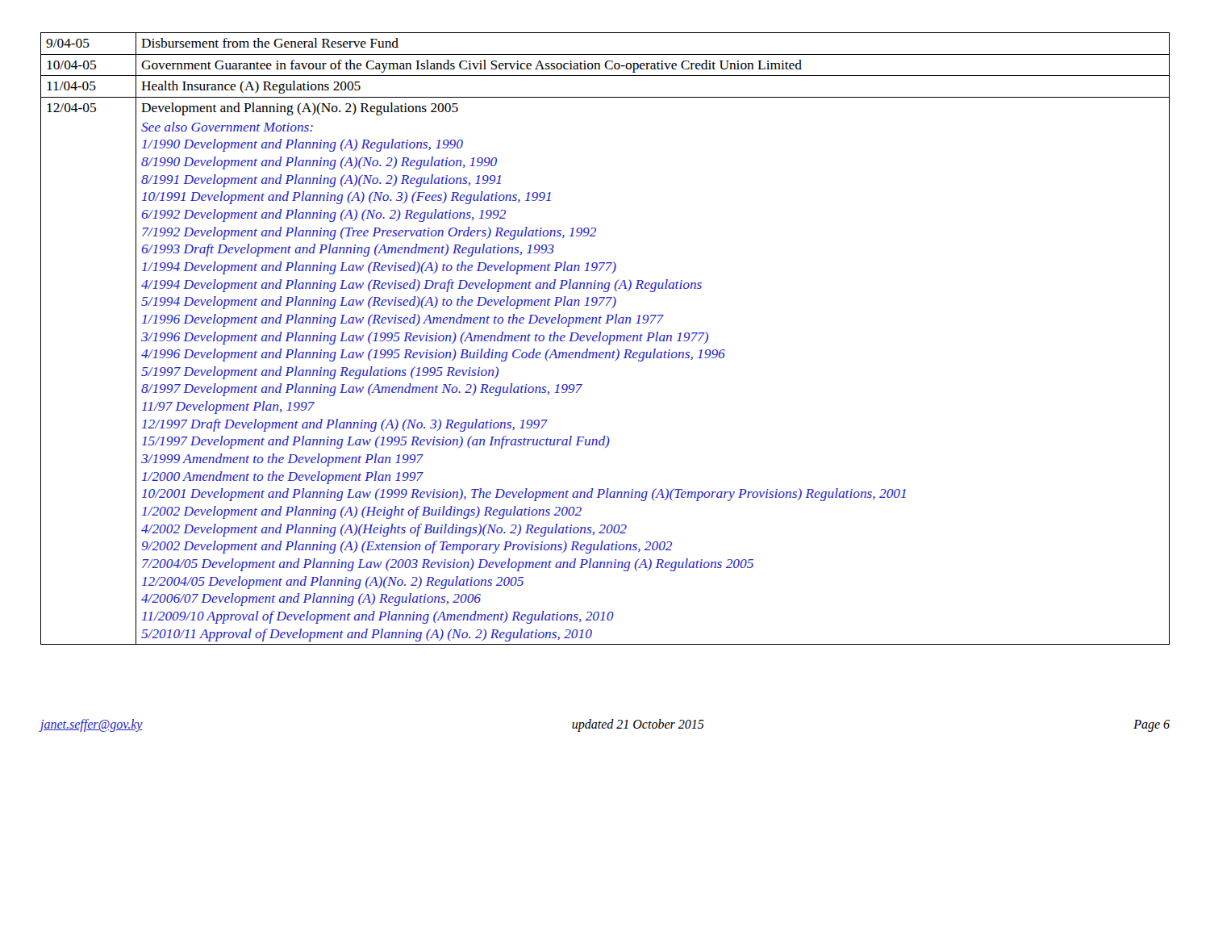| 9/04-05 | Disbursement from the General Reserve Fund |
| 10/04-05 | Government Guarantee in favour of the Cayman Islands Civil Service Association Co-operative Credit Union Limited |
| 11/04-05 | Health Insurance (A) Regulations 2005 |
| 12/04-05 | Development and Planning (A)(No. 2) Regulations 2005 See also Government Motions: 1/1990 Development and Planning (A) Regulations, 1990 8/1990 Development and Planning (A)(No. 2) Regulation, 1990 8/1991 Development and Planning (A)(No. 2) Regulations, 1991 10/1991 Development and Planning (A) (No. 3) (Fees) Regulations, 1991 6/1992 Development and Planning (A) (No. 2) Regulations, 1992 7/1992 Development and Planning (Tree Preservation Orders) Regulations, 1992 6/1993 Draft Development and Planning (Amendment) Regulations, 1993 1/1994 Development and Planning Law (Revised)(A) to the Development Plan 1977) 4/1994 Development and Planning Law (Revised) Draft Development and Planning (A) Regulations 5/1994 Development and Planning Law (Revised)(A) to the Development Plan 1977) 1/1996 Development and Planning Law (Revised) Amendment to the Development Plan 1977 3/1996 Development and Planning Law (1995 Revision) (Amendment to the Development Plan 1977) 4/1996 Development and Planning Law (1995 Revision) Building Code (Amendment) Regulations, 1996 5/1997 Development and Planning Regulations (1995 Revision) 8/1997 Development and Planning Law (Amendment No. 2) Regulations, 1997 11/97 Development Plan, 1997 12/1997 Draft Development and Planning (A) (No. 3) Regulations, 1997 15/1997 Development and Planning Law (1995 Revision) (an Infrastructural Fund) 3/1999 Amendment to the Development Plan 1997 1/2000 Amendment to the Development Plan 1997 10/2001 Development and Planning Law (1999 Revision), The Development and Planning (A)(Temporary Provisions) Regulations, 2001 1/2002 Development and Planning (A) (Height of Buildings) Regulations 2002 4/2002 Development and Planning (A)(Heights of Buildings)(No. 2) Regulations, 2002 9/2002 Development and Planning (A) (Extension of Temporary Provisions) Regulations, 2002 7/2004/05 Development and Planning Law (2003 Revision) Development and Planning (A) Regulations 2005 12/2004/05 Development and Planning (A)(No. 2) Regulations 2005 4/2006/07 Development and Planning (A) Regulations, 2006 11/2009/10 Approval of Development and Planning (Amendment) Regulations, 2010 5/2010/11 Approval of Development and Planning (A) (No. 2) Regulations, 2010 |
janet.seffer@gov.ky updated 21 October 2015 Page 6